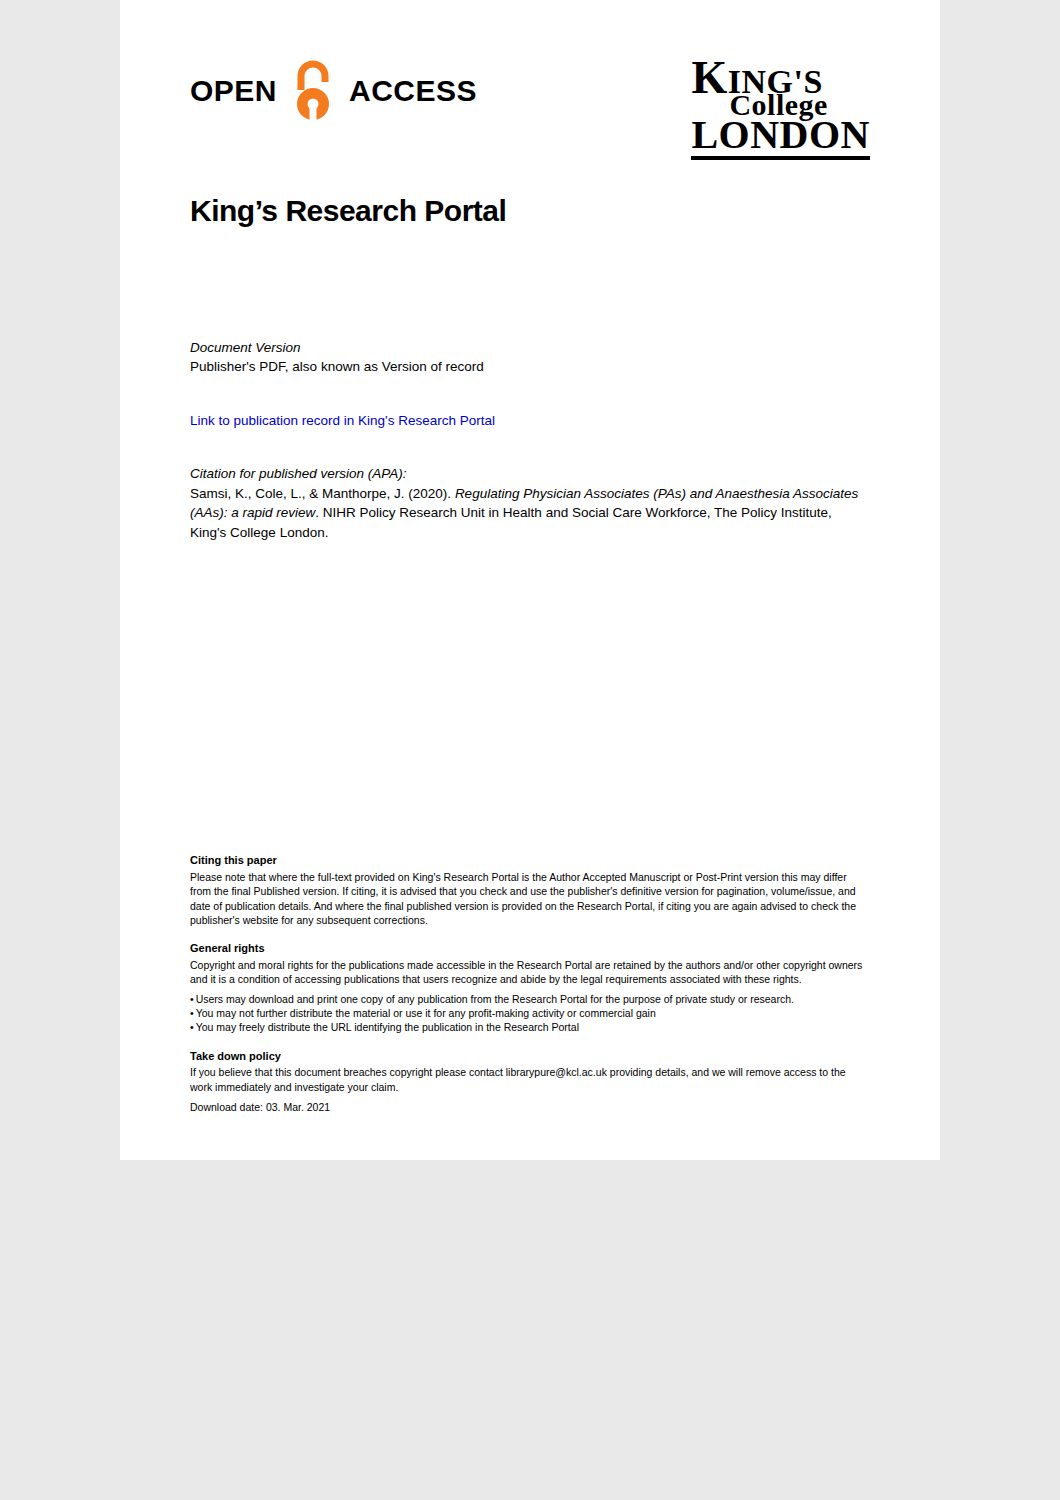OPEN ACCESS
KING'S College LONDON
King’s Research Portal
Document Version
Publisher's PDF, also known as Version of record
Link to publication record in King's Research Portal
Citation for published version (APA):
Samsi, K., Cole, L., & Manthorpe, J. (2020). Regulating Physician Associates (PAs) and Anaesthesia Associates (AAs): a rapid review. NIHR Policy Research Unit in Health and Social Care Workforce, The Policy Institute, King's College London.
Citing this paper
Please note that where the full-text provided on King's Research Portal is the Author Accepted Manuscript or Post-Print version this may differ from the final Published version. If citing, it is advised that you check and use the publisher's definitive version for pagination, volume/issue, and date of publication details. And where the final published version is provided on the Research Portal, if citing you are again advised to check the publisher's website for any subsequent corrections.
General rights
Copyright and moral rights for the publications made accessible in the Research Portal are retained by the authors and/or other copyright owners and it is a condition of accessing publications that users recognize and abide by the legal requirements associated with these rights.
Users may download and print one copy of any publication from the Research Portal for the purpose of private study or research.
You may not further distribute the material or use it for any profit-making activity or commercial gain
You may freely distribute the URL identifying the publication in the Research Portal
Take down policy
If you believe that this document breaches copyright please contact librarypure@kcl.ac.uk providing details, and we will remove access to the work immediately and investigate your claim.
Download date: 03. Mar. 2021